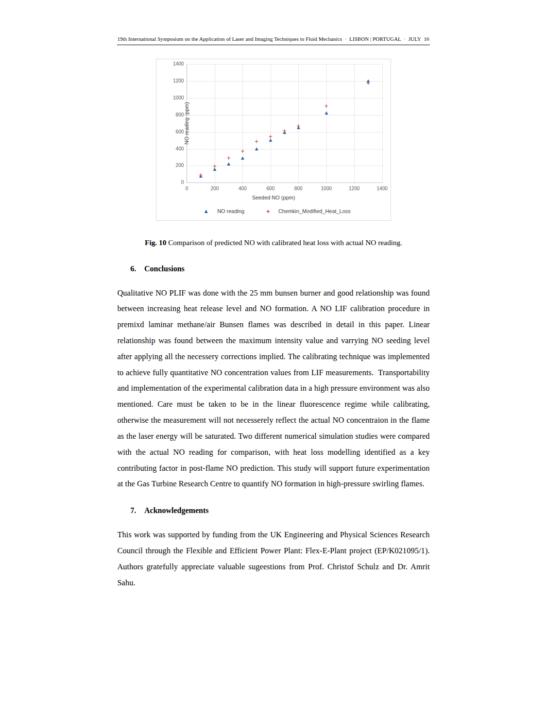19th International Symposium on the Application of Laser and Imaging Techniques to Fluid Mechanics · LISBON | PORTUGAL · JULY 16 – 19, 2018
NO reading (ppm)
1400
1200
1000
800
600
400
200
0
0
200
400
600
800
1000
1200
1400
▲
+
▲
+
▲
+
▲
+
▲
+
▲
+
▲
+
▲
+
▲
+
▲
+
Seeded NO (ppm)
▲ NO reading + Chemkin_Modified_Heat_Loss
Fig. 10 Comparison of predicted NO with calibrated heat loss with actual NO reading.
6. Conclusions
Qualitative NO PLIF was done with the 25 mm bunsen burner and good relationship was found between increasing heat release level and NO formation. A NO LIF calibration procedure in premixd laminar methane/air Bunsen flames was described in detail in this paper. Linear relationship was found between the maximum intensity value and varrying NO seeding level after applying all the necessery corrections implied. The calibrating technique was implemented to achieve fully quantitative NO concentration values from LIF measurements. Transportability and implementation of the experimental calibration data in a high pressure environment was also mentioned. Care must be taken to be in the linear fluorescence regime while calibrating, otherwise the measurement will not necesserely reflect the actual NO concentraion in the flame as the laser energy will be saturated. Two different numerical simulation studies were compared with the actual NO reading for comparison, with heat loss modelling identified as a key contributing factor in post-flame NO prediction. This study will support future experimentation at the Gas Turbine Research Centre to quantify NO formation in high-pressure swirling flames.
7. Acknowledgements
This work was supported by funding from the UK Engineering and Physical Sciences Research Council through the Flexible and Efficient Power Plant: Flex-E-Plant project (EP/K021095/1). Authors gratefully appreciate valuable sugeestions from Prof. Christof Schulz and Dr. Amrit Sahu.